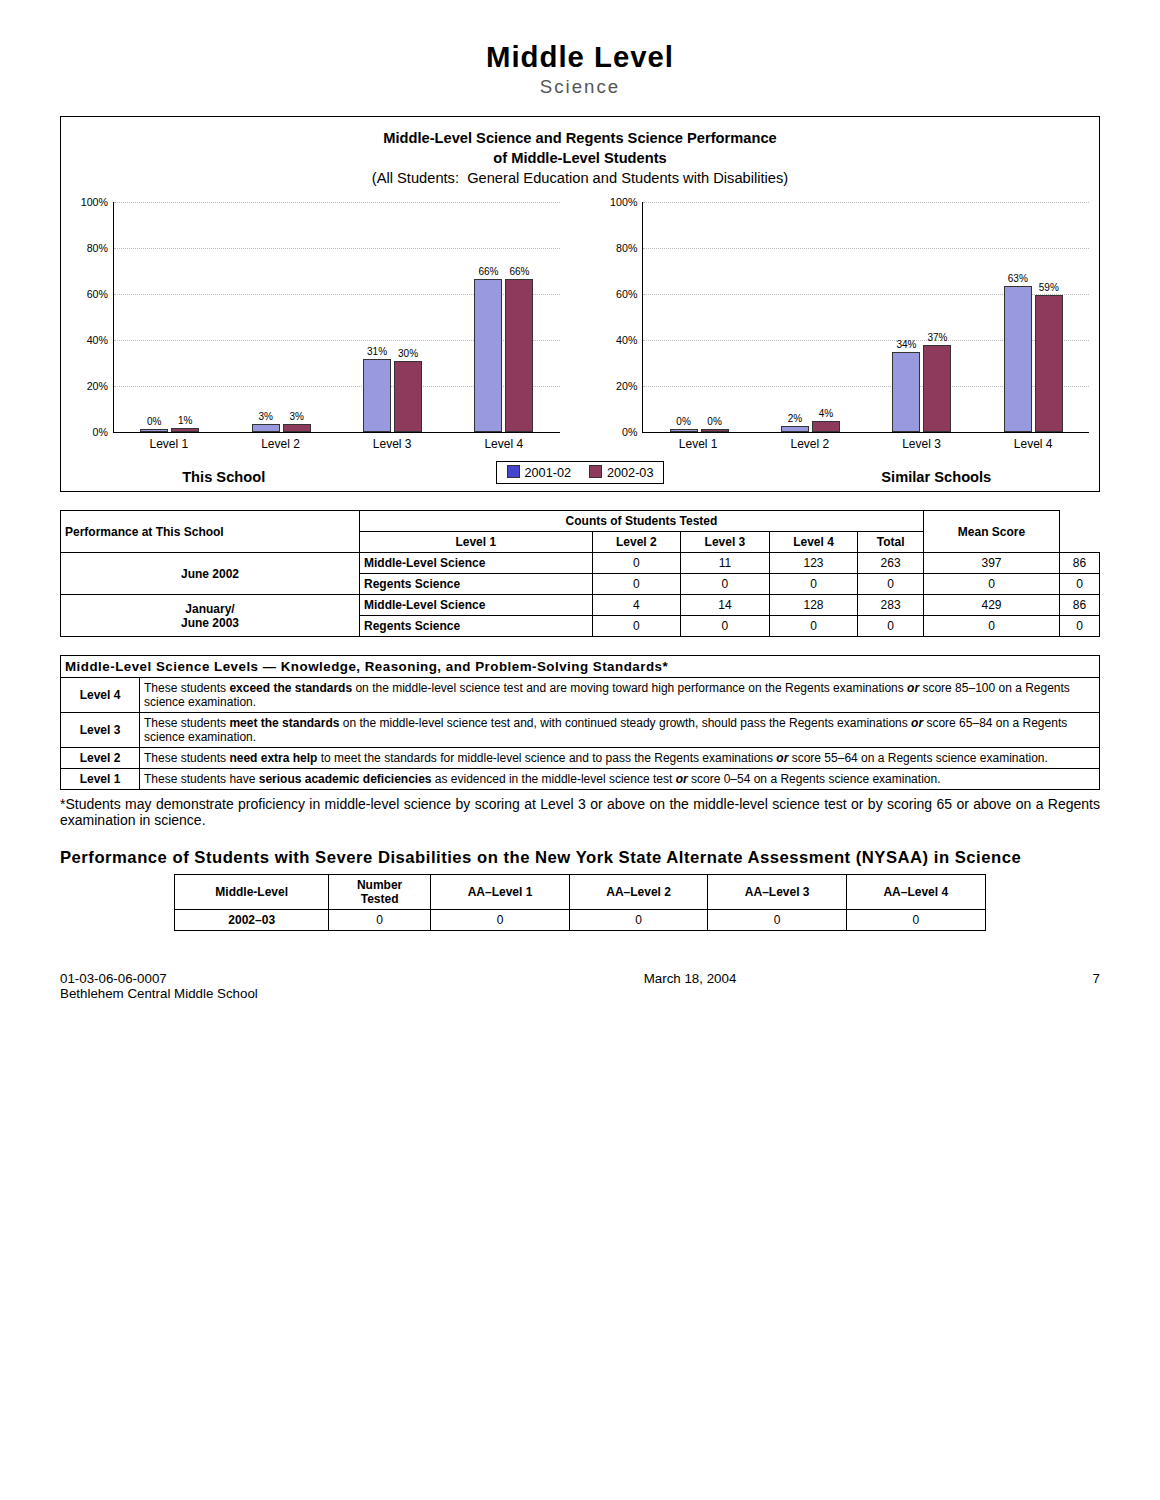Middle Level
Science
Middle-Level Science and Regents Science Performance
of Middle-Level Students
(All Students: General Education and Students with Disabilities)
100%
80%
60%
40%
20%
0%
0%
1%
3%
3%
31%
30%
66%
66%
Level 1 Level 2 Level 3 Level 4
100%
80%
60%
40%
20%
0%
0%
0%
2%
4%
34%
37%
63%
59%
Level 1 Level 2 Level 3 Level 4
This School
2001-02 2002-03
Similar Schools
| Performance at This School | Counts of Students Tested | Mean Score |
| --- | --- | --- |
| Level 1 | Level 2 | Level 3 | Level 4 | Total |
| June 2002 | Middle-Level Science | 0 | 11 | 123 | 263 | 397 | 86 |
| Regents Science | 0 | 0 | 0 | 0 | 0 | 0 |
| January/ June 2003 | Middle-Level Science | 4 | 14 | 128 | 283 | 429 | 86 |
| Regents Science | 0 | 0 | 0 | 0 | 0 | 0 |
| Middle-Level Science Levels — Knowledge, Reasoning, and Problem-Solving Standards* |
| --- |
| Level 4 | These students exceed the standards on the middle-level science test and are moving toward high performance on the Regents examinations or score 85–100 on a Regents science examination. |
| Level 3 | These students meet the standards on the middle-level science test and, with continued steady growth, should pass the Regents examinations or score 65–84 on a Regents science examination. |
| Level 2 | These students need extra help to meet the standards for middle-level science and to pass the Regents examinations or score 55–64 on a Regents science examination. |
| Level 1 | These students have serious academic deficiencies as evidenced in the middle-level science test or score 0–54 on a Regents science examination. |
*Students may demonstrate proficiency in middle-level science by scoring at Level 3 or above on the middle-level science test or by scoring 65 or above on a Regents examination in science.
Performance of Students with Severe Disabilities on the New York State Alternate Assessment (NYSAA) in Science
| Middle-Level | Number Tested | AA–Level 1 | AA–Level 2 | AA–Level 3 | AA–Level 4 |
| --- | --- | --- | --- | --- | --- |
| 2002–03 | 0 | 0 | 0 | 0 | 0 |
01-03-06-06-0007
Bethlehem Central Middle School
March 18, 2004
7